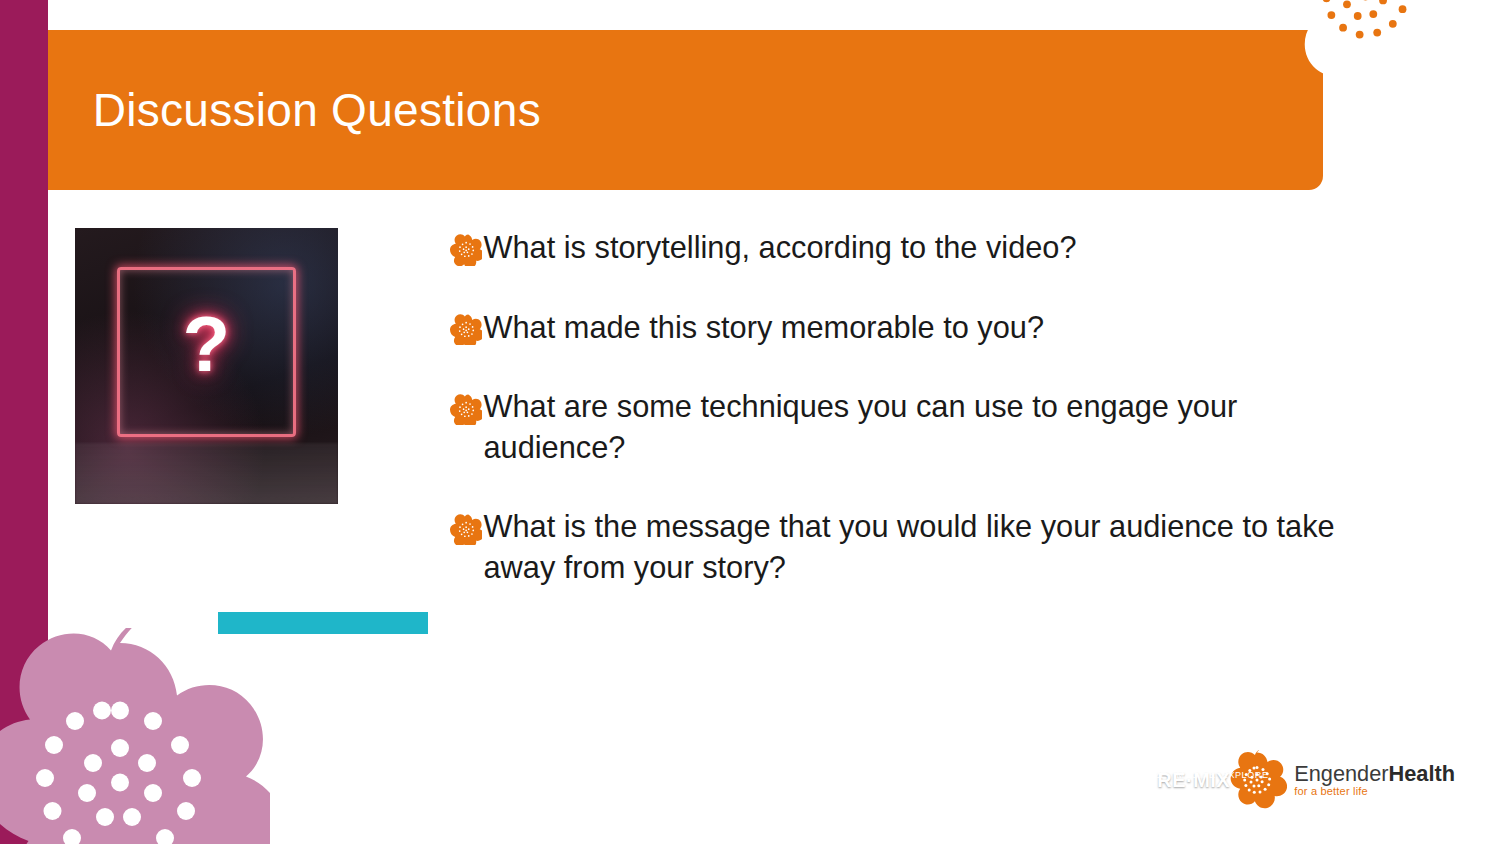Discussion Questions
?
What is storytelling, according to the video?
What made this story memorable to you?
What are some techniques you can use to engage your audience?
What is the message that you would like your audience to take away from your story?
RE·MIX
MAXIMIZE, IMAGINE, EXPLORE
EngenderHealth
for a better life